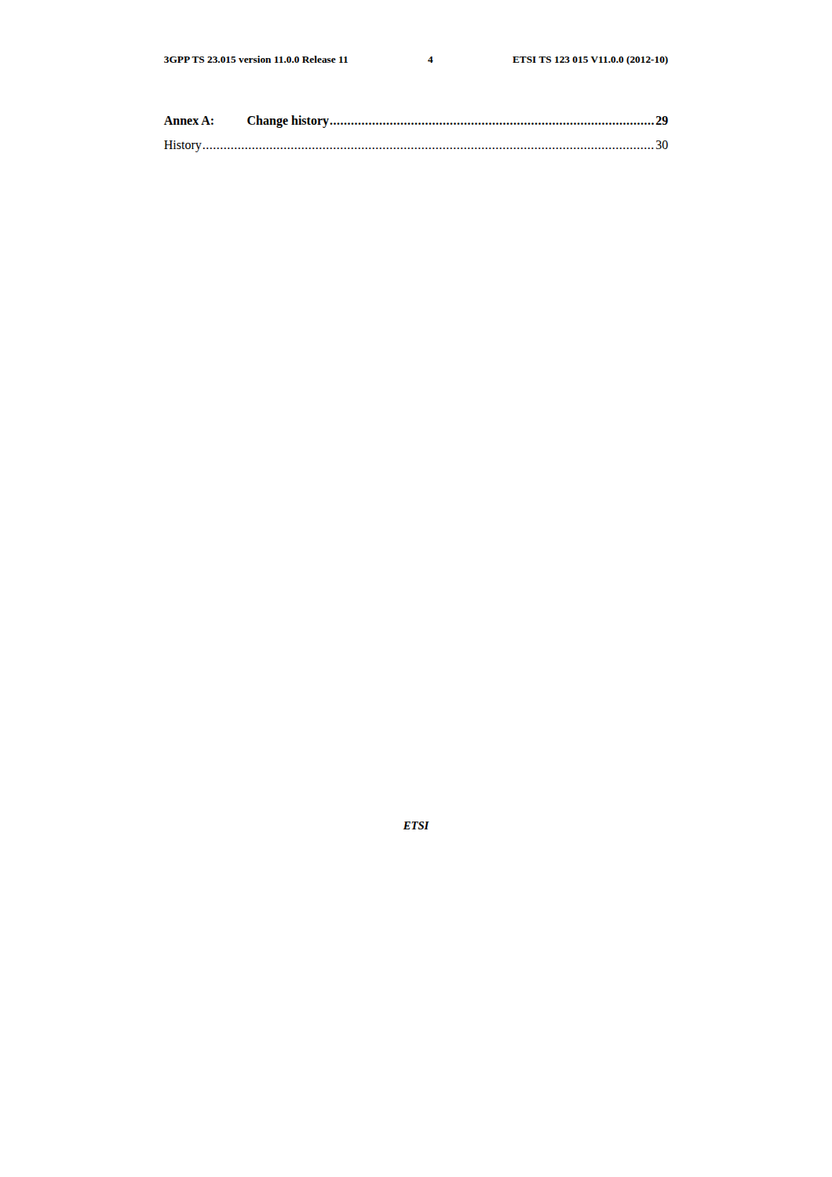3GPP TS 23.015 version 11.0.0 Release 11
4
ETSI TS 123 015 V11.0.0 (2012-10)
Annex A: Change history .................................................................................................................. 29
History .............................................................................................................................................. 30
ETSI